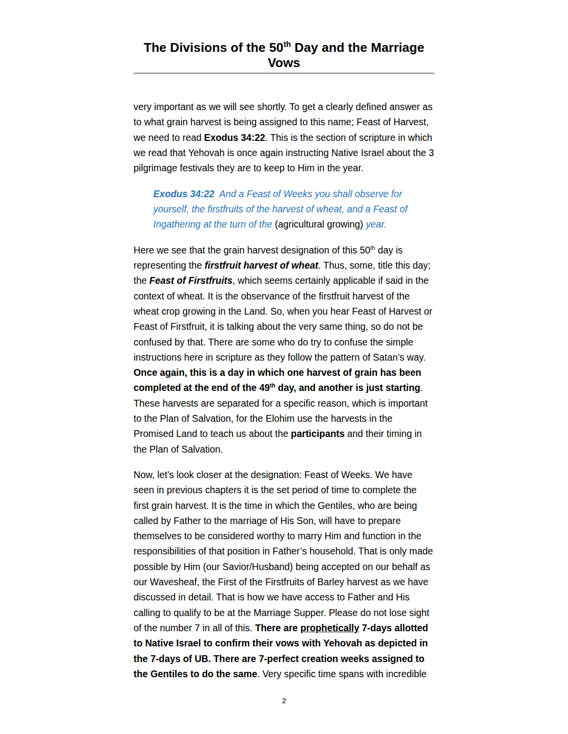The Divisions of the 50th Day and the Marriage Vows
very important as we will see shortly. To get a clearly defined answer as to what grain harvest is being assigned to this name; Feast of Harvest, we need to read Exodus 34:22. This is the section of scripture in which we read that Yehovah is once again instructing Native Israel about the 3 pilgrimage festivals they are to keep to Him in the year.
Exodus 34:22 And a Feast of Weeks you shall observe for yourself, the firstfruits of the harvest of wheat, and a Feast of Ingathering at the turn of the (agricultural growing) year.
Here we see that the grain harvest designation of this 50th day is representing the firstfruit harvest of wheat. Thus, some, title this day; the Feast of Firstfruits, which seems certainly applicable if said in the context of wheat. It is the observance of the firstfruit harvest of the wheat crop growing in the Land. So, when you hear Feast of Harvest or Feast of Firstfruit, it is talking about the very same thing, so do not be confused by that. There are some who do try to confuse the simple instructions here in scripture as they follow the pattern of Satan’s way. Once again, this is a day in which one harvest of grain has been completed at the end of the 49th day, and another is just starting. These harvests are separated for a specific reason, which is important to the Plan of Salvation, for the Elohim use the harvests in the Promised Land to teach us about the participants and their timing in the Plan of Salvation.
Now, let’s look closer at the designation: Feast of Weeks. We have seen in previous chapters it is the set period of time to complete the first grain harvest. It is the time in which the Gentiles, who are being called by Father to the marriage of His Son, will have to prepare themselves to be considered worthy to marry Him and function in the responsibilities of that position in Father’s household. That is only made possible by Him (our Savior/Husband) being accepted on our behalf as our Wavesheaf, the First of the Firstfruits of Barley harvest as we have discussed in detail. That is how we have access to Father and His calling to qualify to be at the Marriage Supper. Please do not lose sight of the number 7 in all of this. There are prophetically 7-days allotted to Native Israel to confirm their vows with Yehovah as depicted in the 7-days of UB. There are 7-perfect creation weeks assigned to the Gentiles to do the same. Very specific time spans with incredible
2